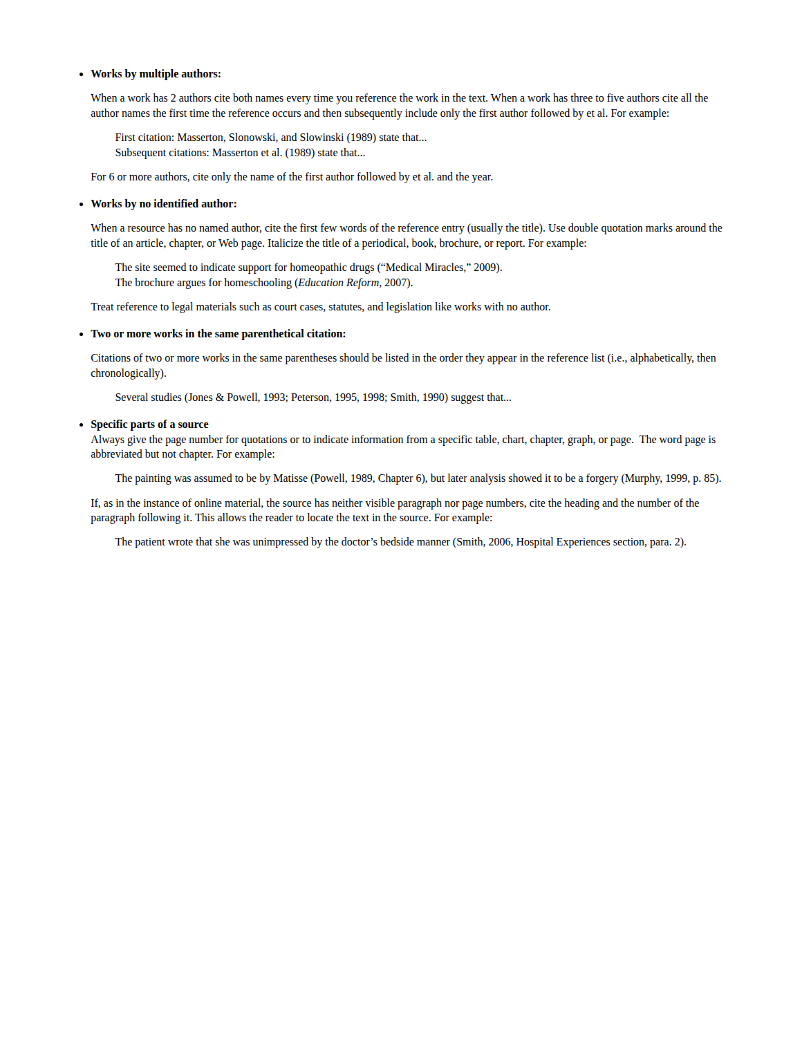Works by multiple authors:
When a work has 2 authors cite both names every time you reference the work in the text. When a work has three to five authors cite all the author names the first time the reference occurs and then subsequently include only the first author followed by et al. For example:
First citation: Masserton, Slonowski, and Slowinski (1989) state that...
Subsequent citations: Masserton et al. (1989) state that...
For 6 or more authors, cite only the name of the first author followed by et al. and the year.
Works by no identified author:
When a resource has no named author, cite the first few words of the reference entry (usually the title). Use double quotation marks around the title of an article, chapter, or Web page. Italicize the title of a periodical, book, brochure, or report. For example:
The site seemed to indicate support for homeopathic drugs (“Medical Miracles,” 2009).
The brochure argues for homeschooling (Education Reform, 2007).
Treat reference to legal materials such as court cases, statutes, and legislation like works with no author.
Two or more works in the same parenthetical citation:
Citations of two or more works in the same parentheses should be listed in the order they appear in the reference list (i.e., alphabetically, then chronologically).
Several studies (Jones & Powell, 1993; Peterson, 1995, 1998; Smith, 1990) suggest that...
Specific parts of a source
Always give the page number for quotations or to indicate information from a specific table, chart, chapter, graph, or page. The word page is abbreviated but not chapter. For example:
The painting was assumed to be by Matisse (Powell, 1989, Chapter 6), but later analysis showed it to be a forgery (Murphy, 1999, p. 85).
If, as in the instance of online material, the source has neither visible paragraph nor page numbers, cite the heading and the number of the paragraph following it. This allows the reader to locate the text in the source. For example:
The patient wrote that she was unimpressed by the doctor’s bedside manner (Smith, 2006, Hospital Experiences section, para. 2).